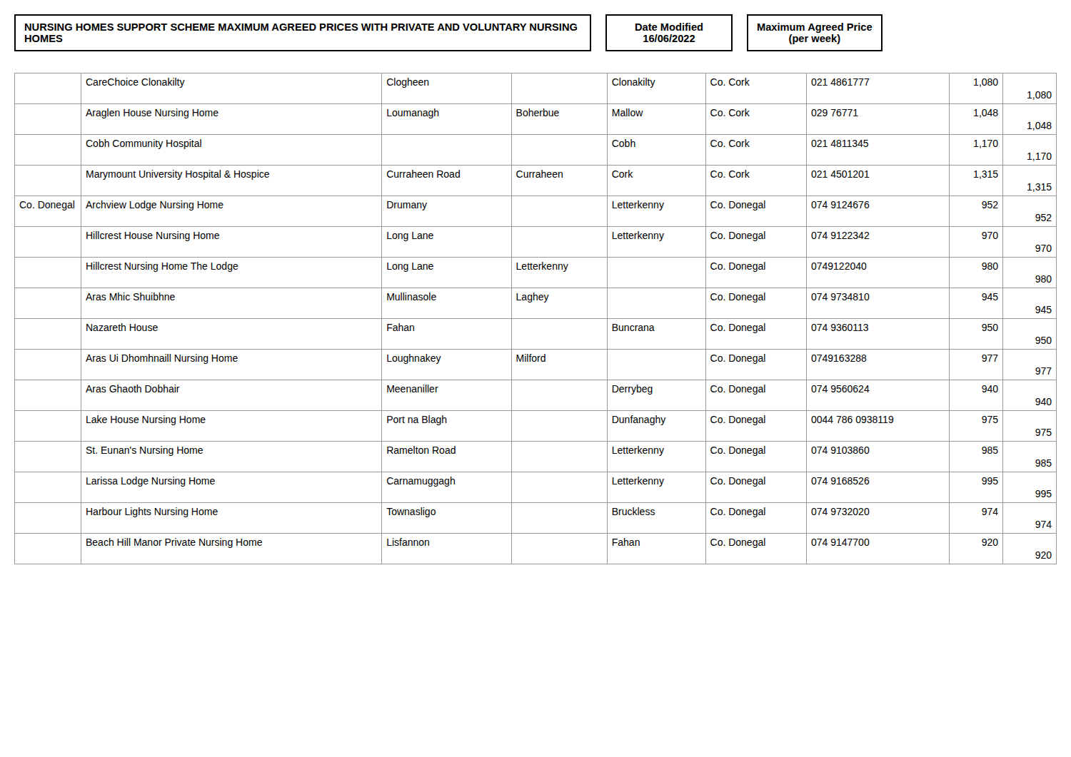NURSING HOMES SUPPORT SCHEME MAXIMUM AGREED PRICES WITH PRIVATE AND VOLUNTARY NURSING HOMES
Date Modified 16/06/2022
Maximum Agreed Price(per week)
| | CareChoice Clonakilty | Clogheen | | Clonakilty | Co. Cork | 021 4861777 | 1,080 | 1,080 |
| | Araglen House Nursing Home | Loumanagh | Boherbue | Mallow | Co. Cork | 029 76771 | 1,048 | 1,048 |
| | Cobh Community Hospital | | | Cobh | Co. Cork | 021 4811345 | 1,170 | 1,170 |
| | Marymount University Hospital & Hospice | Curraheen Road | Curraheen | Cork | Co. Cork | 021 4501201 | 1,315 | 1,315 |
| Co. Donegal | Archview Lodge Nursing Home | Drumany | | Letterkenny | Co. Donegal | 074 9124676 | 952 | 952 |
| | Hillcrest House Nursing Home | Long Lane | | Letterkenny | Co. Donegal | 074 9122342 | 970 | 970 |
| | Hillcrest Nursing Home The Lodge | Long Lane | Letterkenny | | Co. Donegal | 0749122040 | 980 | 980 |
| | Aras Mhic Shuibhne | Mullinasole | Laghey | | Co. Donegal | 074 9734810 | 945 | 945 |
| | Nazareth House | Fahan | | Buncrana | Co. Donegal | 074 9360113 | 950 | 950 |
| | Aras Ui Dhomhnaill Nursing Home | Loughnakey | Milford | | Co. Donegal | 0749163288 | 977 | 977 |
| | Aras Ghaoth Dobhair | Meenaniller | | Derrybeg | Co. Donegal | 074 9560624 | 940 | 940 |
| | Lake House Nursing Home | Port na Blagh | | Dunfanaghy | Co. Donegal | 0044 786 0938119 | 975 | 975 |
| | St. Eunan's Nursing Home | Ramelton Road | | Letterkenny | Co. Donegal | 074 9103860 | 985 | 985 |
| | Larissa Lodge Nursing Home | Carnamuggagh | | Letterkenny | Co. Donegal | 074 9168526 | 995 | 995 |
| | Harbour Lights Nursing Home | Townasligo | | Bruckless | Co. Donegal | 074 9732020 | 974 | 974 |
| | Beach Hill Manor Private Nursing Home | Lisfannon | | Fahan | Co. Donegal | 074 9147700 | 920 | 920 |